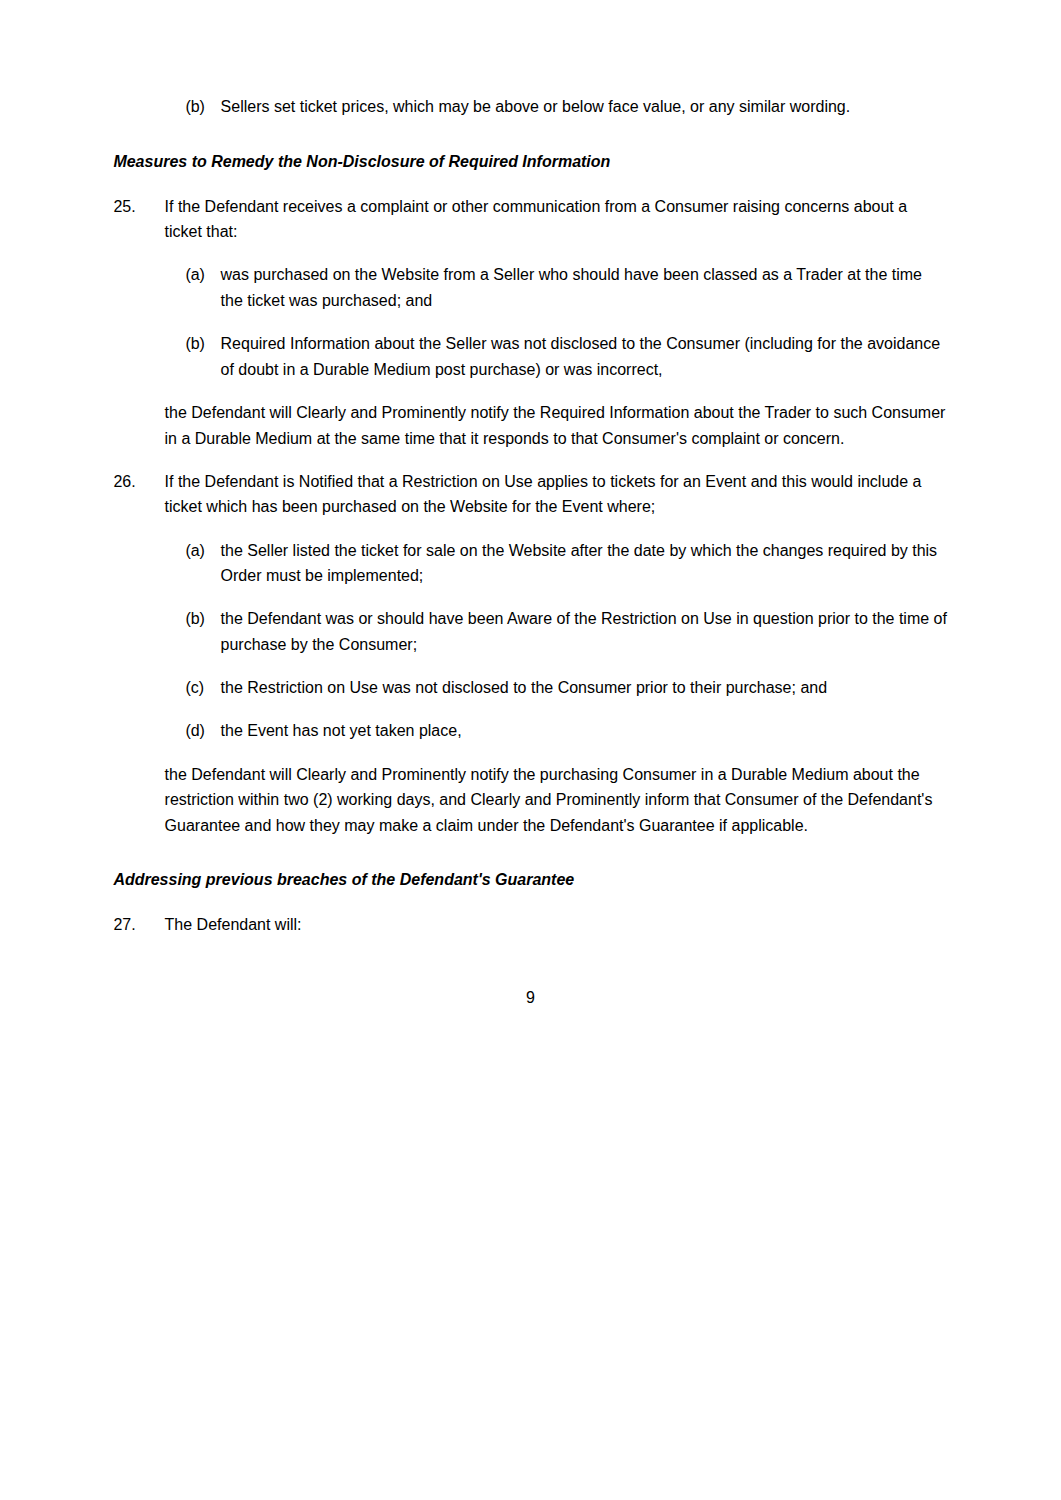(b) Sellers set ticket prices, which may be above or below face value, or any similar wording.
Measures to Remedy the Non-Disclosure of Required Information
25. If the Defendant receives a complaint or other communication from a Consumer raising concerns about a ticket that:
(a) was purchased on the Website from a Seller who should have been classed as a Trader at the time the ticket was purchased; and
(b) Required Information about the Seller was not disclosed to the Consumer (including for the avoidance of doubt in a Durable Medium post purchase) or was incorrect,
the Defendant will Clearly and Prominently notify the Required Information about the Trader to such Consumer in a Durable Medium at the same time that it responds to that Consumer's complaint or concern.
26. If the Defendant is Notified that a Restriction on Use applies to tickets for an Event and this would include a ticket which has been purchased on the Website for the Event where;
(a) the Seller listed the ticket for sale on the Website after the date by which the changes required by this Order must be implemented;
(b) the Defendant was or should have been Aware of the Restriction on Use in question prior to the time of purchase by the Consumer;
(c) the Restriction on Use was not disclosed to the Consumer prior to their purchase; and
(d) the Event has not yet taken place,
the Defendant will Clearly and Prominently notify the purchasing Consumer in a Durable Medium about the restriction within two (2) working days, and Clearly and Prominently inform that Consumer of the Defendant's Guarantee and how they may make a claim under the Defendant's Guarantee if applicable.
Addressing previous breaches of the Defendant's Guarantee
27. The Defendant will:
9